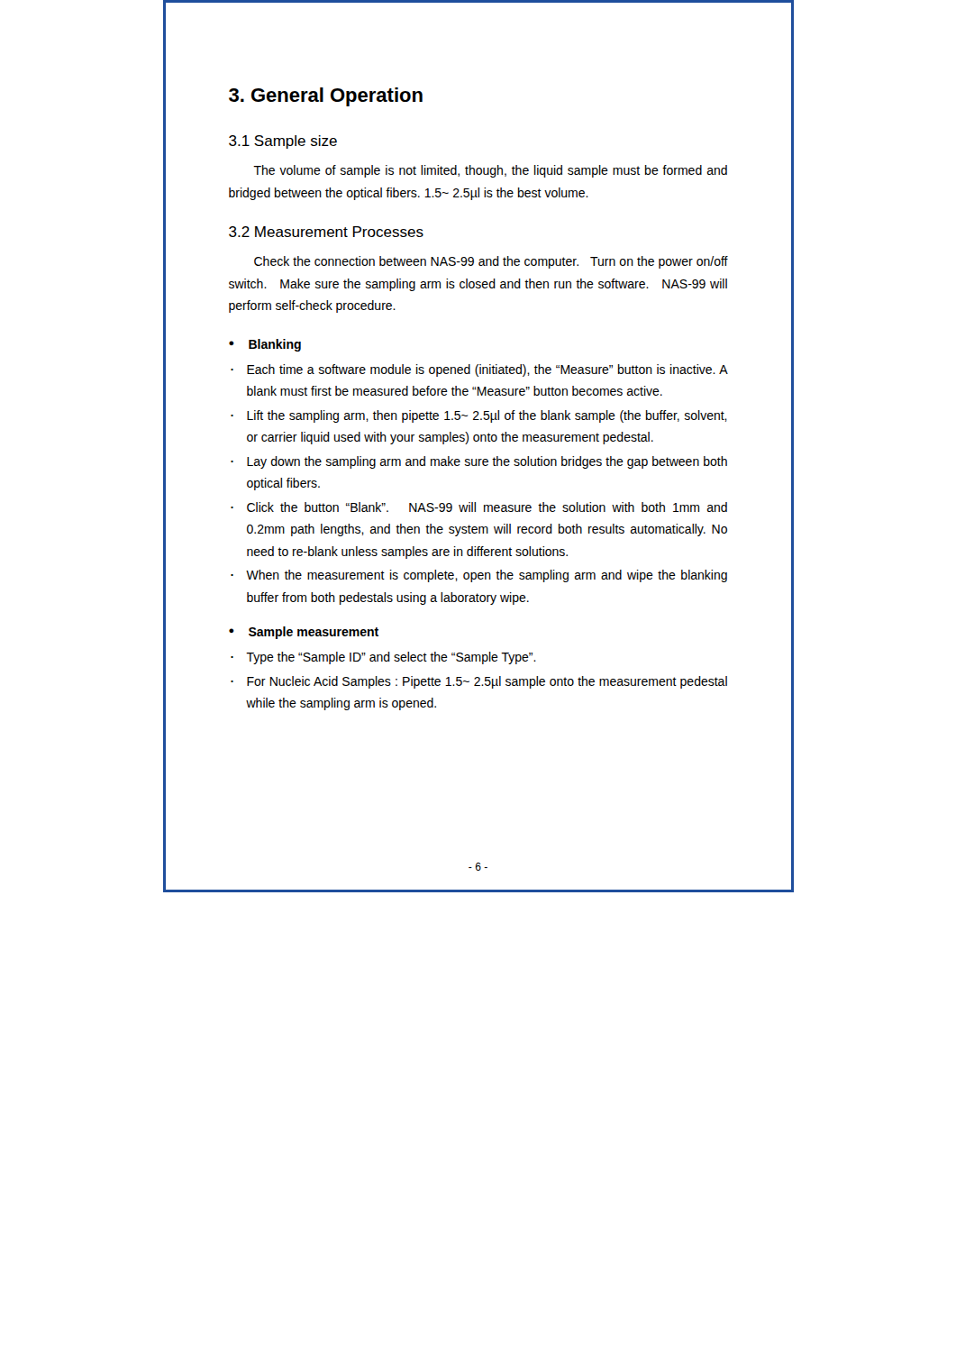3. General Operation
3.1 Sample size
The volume of sample is not limited, though, the liquid sample must be formed and bridged between the optical fibers. 1.5~ 2.5µl is the best volume.
3.2 Measurement Processes
Check the connection between NAS-99 and the computer. Turn on the power on/off switch. Make sure the sampling arm is closed and then run the software. NAS-99 will perform self-check procedure.
Blanking
Each time a software module is opened (initiated), the “Measure” button is inactive. A blank must first be measured before the “Measure” button becomes active.
Lift the sampling arm, then pipette 1.5~ 2.5µl of the blank sample (the buffer, solvent, or carrier liquid used with your samples) onto the measurement pedestal.
Lay down the sampling arm and make sure the solution bridges the gap between both optical fibers.
Click the button “Blank”. NAS-99 will measure the solution with both 1mm and 0.2mm path lengths, and then the system will record both results automatically. No need to re-blank unless samples are in different solutions.
When the measurement is complete, open the sampling arm and wipe the blanking buffer from both pedestals using a laboratory wipe.
Sample measurement
Type the “Sample ID” and select the “Sample Type”.
For Nucleic Acid Samples : Pipette 1.5~ 2.5µl sample onto the measurement pedestal while the sampling arm is opened.
- 6 -